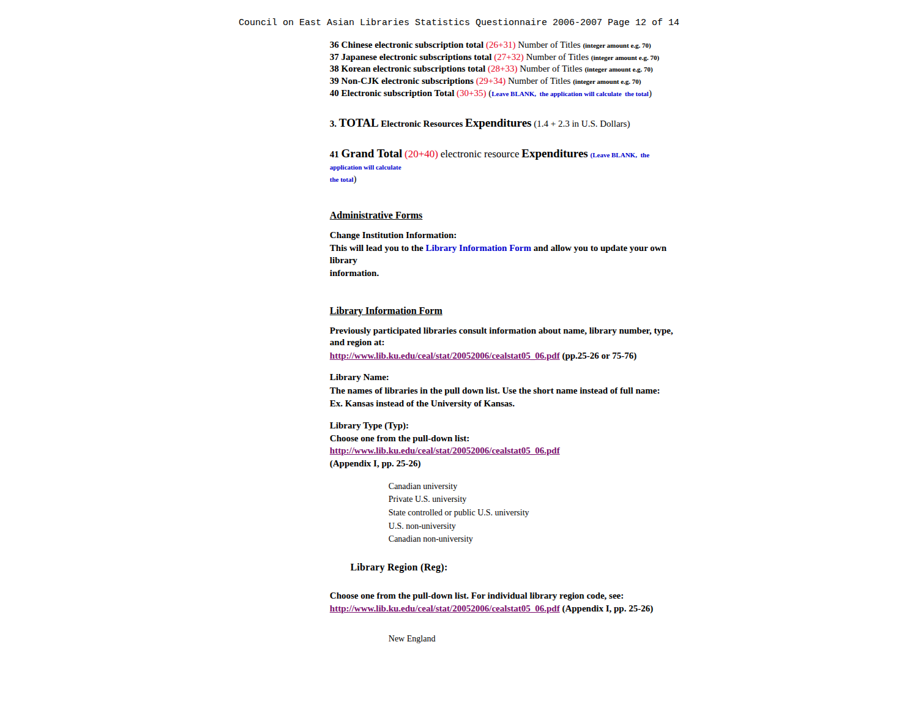Council on East Asian Libraries Statistics Questionnaire 2006-2007
Page 12 of 14
36 Chinese electronic subscription total (26+31) Number of Titles (integer amount e.g. 70)
37 Japanese electronic subscriptions total (27+32) Number of Titles (integer amount e.g. 70)
38 Korean electronic subscriptions total (28+33) Number of Titles (integer amount e.g. 70)
39 Non-CJK electronic subscriptions (29+34) Number of Titles (integer amount e.g. 70)
40 Electronic subscription Total (30+35) (Leave BLANK, the application will calculate the total)
3. TOTAL Electronic Resources Expenditures (1.4 + 2.3 in U.S. Dollars)
41 Grand Total (20+40) electronic resource Expenditures (Leave BLANK, the application will calculate
the total)
Administrative Forms
Change Institution Information:
This will lead you to the Library Information Form and allow you to update your own library
information.
Library Information Form
Previously participated libraries consult information about name, library number, type, and region at:
http://www.lib.ku.edu/ceal/stat/20052006/cealstat05_06.pdf (pp.25-26 or 75-76)
Library Name:
The names of libraries in the pull down list. Use the short name instead of full name:
Ex. Kansas instead of the University of Kansas.
Library Type (Typ):
Choose one from the pull-down list: http://www.lib.ku.edu/ceal/stat/20052006/cealstat05_06.pdf
(Appendix I, pp. 25-26)
Canadian university
Private U.S. university
State controlled or public U.S. university
U.S. non-university
Canadian non-university
Library Region (Reg):
Choose one from the pull-down list. For individual library region code, see:
http://www.lib.ku.edu/ceal/stat/20052006/cealstat05_06.pdf (Appendix I, pp. 25-26)
New England